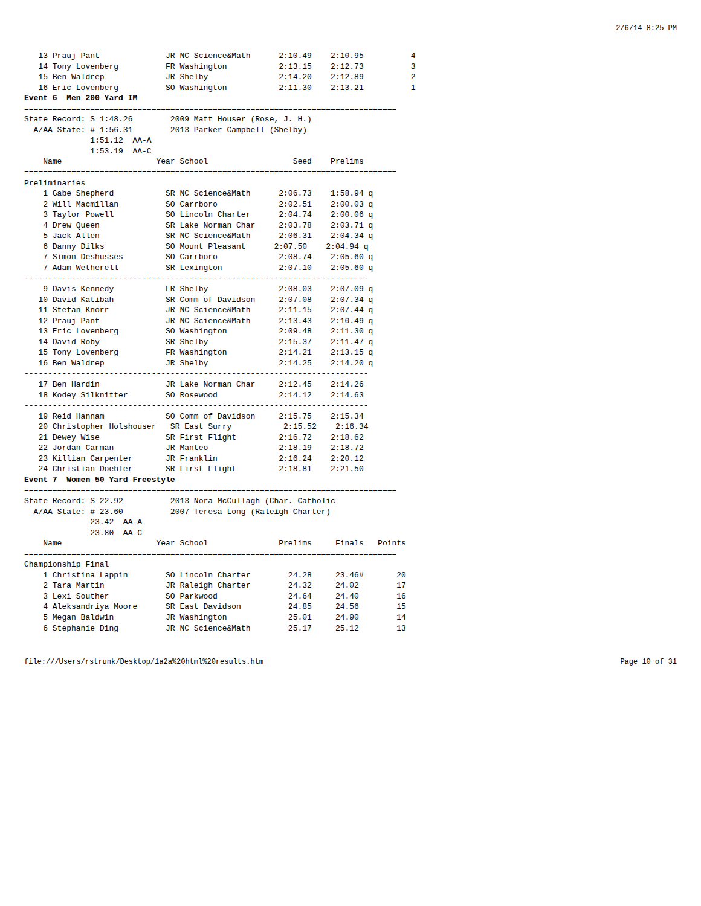2/6/14 8:25 PM
   13 Prauj Pant              JR NC Science&Math      2:10.49    2:10.95          4
   14 Tony Lovenberg          FR Washington           2:13.15    2:12.73          3
   15 Ben Waldrep             JR Shelby               2:14.20    2:12.89          2
   16 Eric Lovenberg          SO Washington           2:11.30    2:13.21          1
Event 6  Men 200 Yard IM
===============================================================================
State Record: S 1:48.26        2009 Matt Houser (Rose, J. H.)
  A/AA State: # 1:56.31        2013 Parker Campbell (Shelby)
              1:51.12  AA-A
              1:53.19  AA-C
    Name                    Year School                  Seed    Prelims
===============================================================================
Preliminaries
    1 Gabe Shepherd           SR NC Science&Math      2:06.73    1:58.94 q
    2 Will Macmillan          SO Carrboro             2:02.51    2:00.03 q
    3 Taylor Powell           SO Lincoln Charter      2:04.74    2:00.06 q
    4 Drew Queen              SR Lake Norman Char     2:03.78    2:03.71 q
    5 Jack Allen              SR NC Science&Math      2:06.31    2:04.34 q
    6 Danny Dilks             SO Mount Pleasant      2:07.50    2:04.94 q
    7 Simon Deshusses         SO Carrboro             2:08.74    2:05.60 q
    7 Adam Wetherell          SR Lexington            2:07.10    2:05.60 q
-------------------------------------------------------------------------
    9 Davis Kennedy           FR Shelby               2:08.03    2:07.09 q
   10 David Katibah           SR Comm of Davidson     2:07.08    2:07.34 q
   11 Stefan Knorr            JR NC Science&Math      2:11.15    2:07.44 q
   12 Prauj Pant              JR NC Science&Math      2:13.43    2:10.49 q
   13 Eric Lovenberg          SO Washington           2:09.48    2:11.30 q
   14 David Roby              SR Shelby               2:15.37    2:11.47 q
   15 Tony Lovenberg          FR Washington           2:14.21    2:13.15 q
   16 Ben Waldrep             JR Shelby               2:14.25    2:14.20 q
-------------------------------------------------------------------------
   17 Ben Hardin              JR Lake Norman Char     2:12.45    2:14.26
   18 Kodey Silknitter        SO Rosewood             2:14.12    2:14.63
-------------------------------------------------------------------------
   19 Reid Hannam             SO Comm of Davidson     2:15.75    2:15.34
   20 Christopher Holshouser   SR East Surry           2:15.52    2:16.34
   21 Dewey Wise              SR First Flight         2:16.72    2:18.62
   22 Jordan Carman           JR Manteo               2:18.19    2:18.72
   23 Killian Carpenter       JR Franklin             2:16.24    2:20.12
   24 Christian Doebler       SR First Flight         2:18.81    2:21.50
Event 7  Women 50 Yard Freestyle
===============================================================================
State Record: S 22.92          2013 Nora McCullagh (Char. Catholic
  A/AA State: # 23.60          2007 Teresa Long (Raleigh Charter)
              23.42  AA-A
              23.80  AA-C
    Name                    Year School               Prelims     Finals   Points
===============================================================================
Championship Final
    1 Christina Lappin        SO Lincoln Charter        24.28     23.46#       20
    2 Tara Martin             JR Raleigh Charter        24.32     24.02        17
    3 Lexi Souther            SO Parkwood               24.64     24.40        16
    4 Aleksandriya Moore      SR East Davidson          24.85     24.56        15
    5 Megan Baldwin           JR Washington             25.01     24.90        14
    6 Stephanie Ding          JR NC Science&Math        25.17     25.12        13
file:///Users/rstrunk/Desktop/1a2a%20html%20results.htm Page 10 of 31